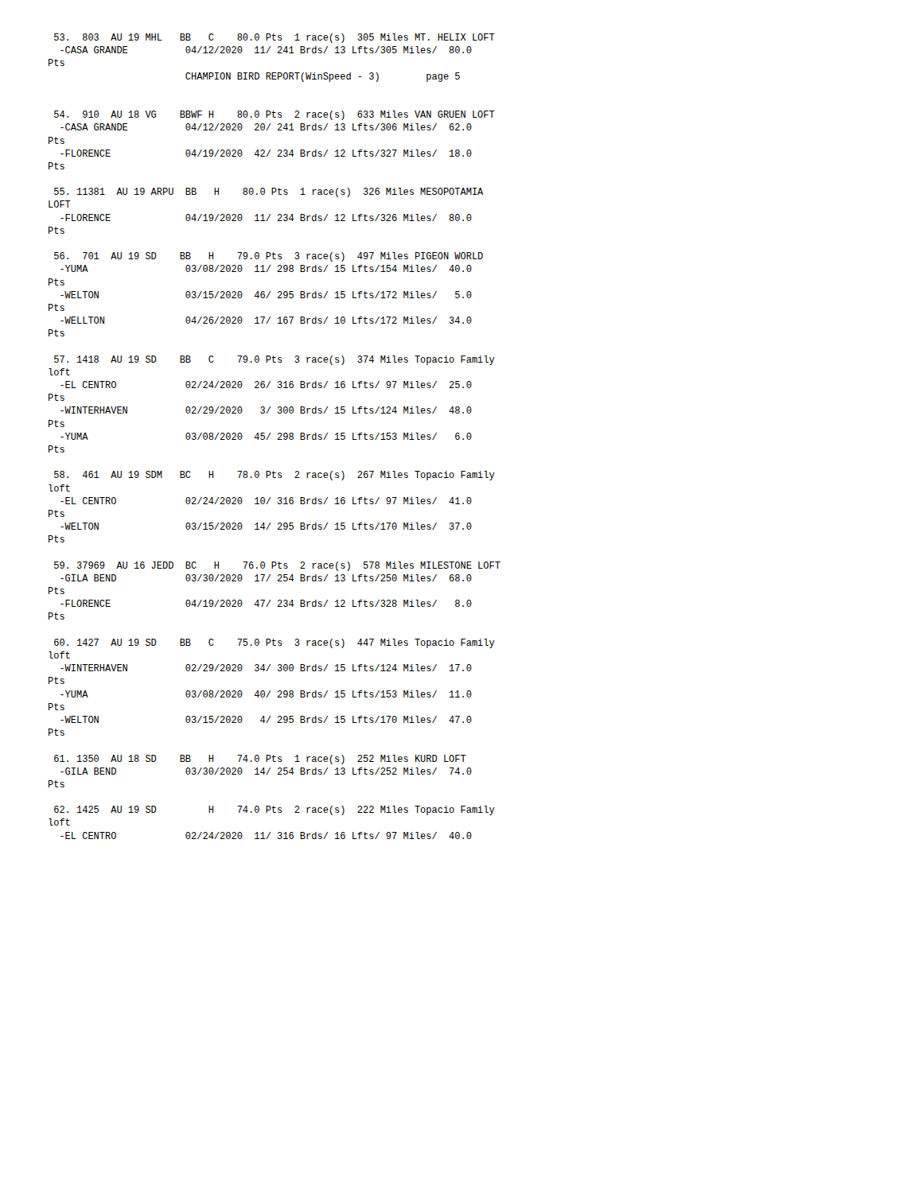53.  803  AU 19 MHL   BB   C    80.0 Pts  1 race(s)  305 Miles MT. HELIX LOFT
  -CASA GRANDE          04/12/2020  11/ 241 Brds/ 13 Lfts/305 Miles/  80.0
Pts
                        CHAMPION BIRD REPORT(WinSpeed - 3)        page 5


 54.  910  AU 18 VG    BBWF H    80.0 Pts  2 race(s)  633 Miles VAN GRUEN LOFT
  -CASA GRANDE          04/12/2020  20/ 241 Brds/ 13 Lfts/306 Miles/  62.0
Pts
  -FLORENCE             04/19/2020  42/ 234 Brds/ 12 Lfts/327 Miles/  18.0
Pts

 55. 11381  AU 19 ARPU  BB   H    80.0 Pts  1 race(s)  326 Miles MESOPOTAMIA
LOFT
  -FLORENCE             04/19/2020  11/ 234 Brds/ 12 Lfts/326 Miles/  80.0
Pts

 56.  701  AU 19 SD    BB   H    79.0 Pts  3 race(s)  497 Miles PIGEON WORLD
  -YUMA                 03/08/2020  11/ 298 Brds/ 15 Lfts/154 Miles/  40.0
Pts
  -WELTON               03/15/2020  46/ 295 Brds/ 15 Lfts/172 Miles/   5.0
Pts
  -WELLTON              04/26/2020  17/ 167 Brds/ 10 Lfts/172 Miles/  34.0
Pts

 57. 1418  AU 19 SD    BB   C    79.0 Pts  3 race(s)  374 Miles Topacio Family
loft
  -EL CENTRO            02/24/2020  26/ 316 Brds/ 16 Lfts/ 97 Miles/  25.0
Pts
  -WINTERHAVEN          02/29/2020   3/ 300 Brds/ 15 Lfts/124 Miles/  48.0
Pts
  -YUMA                 03/08/2020  45/ 298 Brds/ 15 Lfts/153 Miles/   6.0
Pts

 58.  461  AU 19 SDM   BC   H    78.0 Pts  2 race(s)  267 Miles Topacio Family
loft
  -EL CENTRO            02/24/2020  10/ 316 Brds/ 16 Lfts/ 97 Miles/  41.0
Pts
  -WELTON               03/15/2020  14/ 295 Brds/ 15 Lfts/170 Miles/  37.0
Pts

 59. 37969  AU 16 JEDD  BC   H    76.0 Pts  2 race(s)  578 Miles MILESTONE LOFT
  -GILA BEND            03/30/2020  17/ 254 Brds/ 13 Lfts/250 Miles/  68.0
Pts
  -FLORENCE             04/19/2020  47/ 234 Brds/ 12 Lfts/328 Miles/   8.0
Pts

 60. 1427  AU 19 SD    BB   C    75.0 Pts  3 race(s)  447 Miles Topacio Family
loft
  -WINTERHAVEN          02/29/2020  34/ 300 Brds/ 15 Lfts/124 Miles/  17.0
Pts
  -YUMA                 03/08/2020  40/ 298 Brds/ 15 Lfts/153 Miles/  11.0
Pts
  -WELTON               03/15/2020   4/ 295 Brds/ 15 Lfts/170 Miles/  47.0
Pts

 61. 1350  AU 18 SD    BB   H    74.0 Pts  1 race(s)  252 Miles KURD LOFT
  -GILA BEND            03/30/2020  14/ 254 Brds/ 13 Lfts/252 Miles/  74.0
Pts

 62. 1425  AU 19 SD         H    74.0 Pts  2 race(s)  222 Miles Topacio Family
loft
  -EL CENTRO            02/24/2020  11/ 316 Brds/ 16 Lfts/ 97 Miles/  40.0